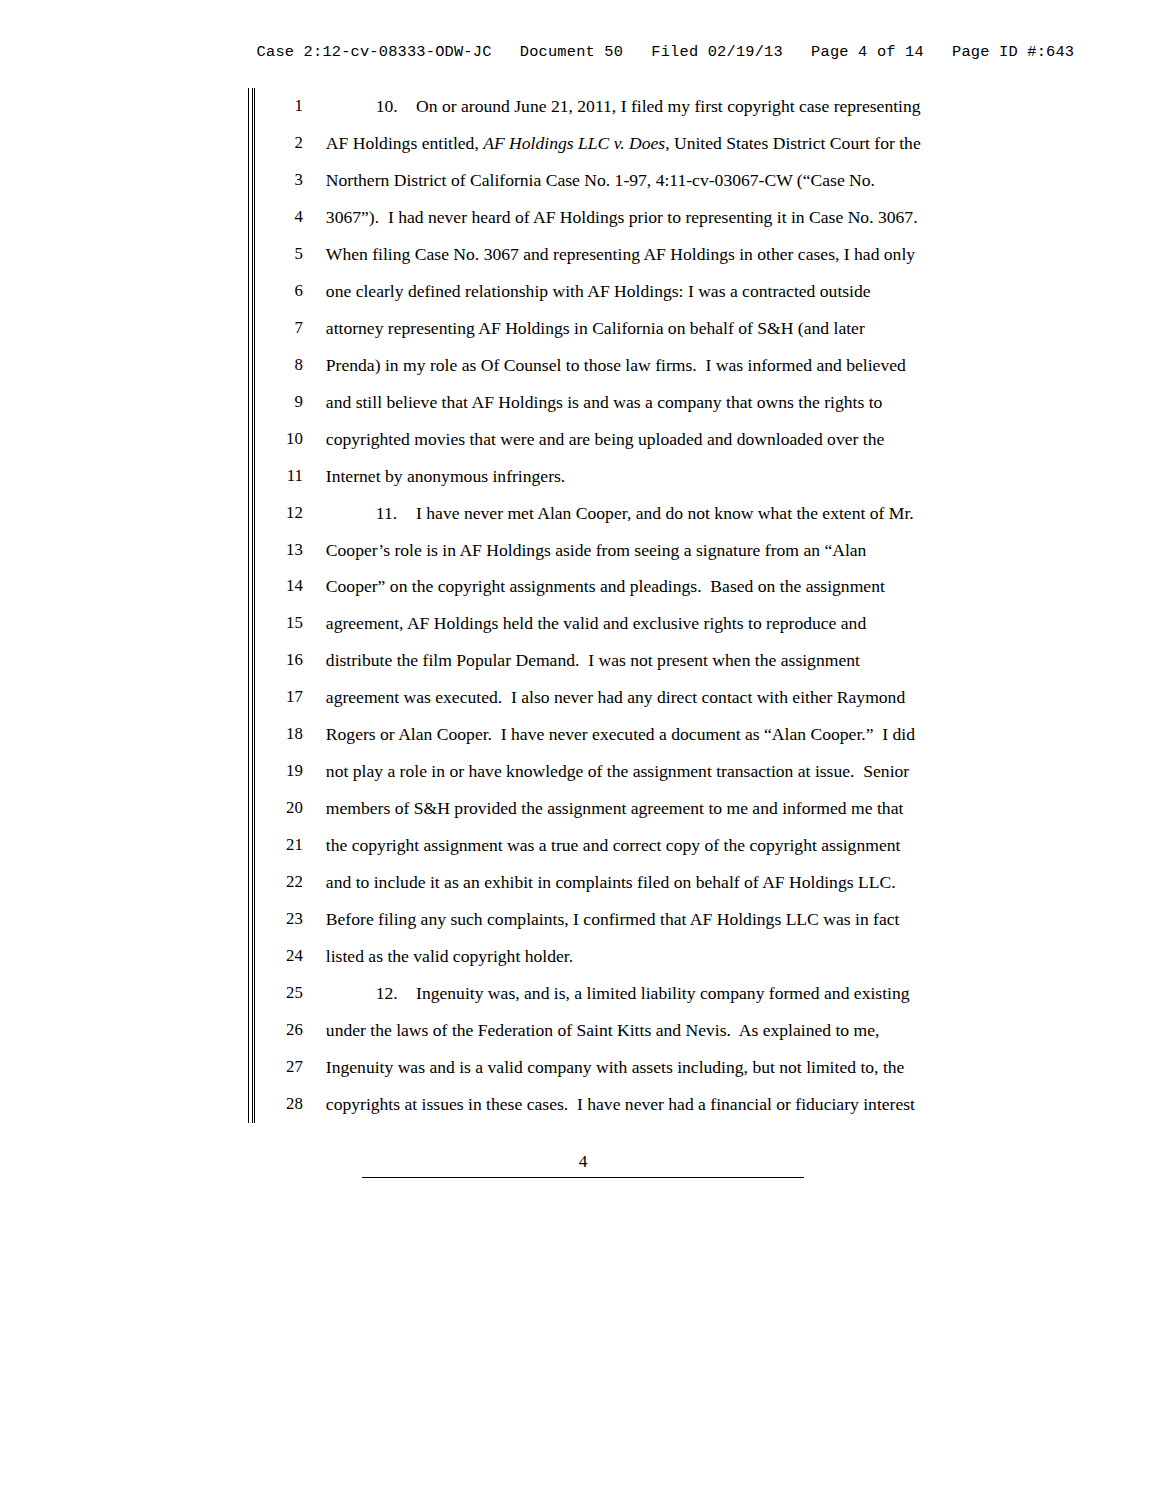Case 2:12-cv-08333-ODW-JC Document 50 Filed 02/19/13 Page 4 of 14 Page ID #:643
10. On or around June 21, 2011, I filed my first copyright case representing
AF Holdings entitled, AF Holdings LLC v. Does, United States District Court for the
Northern District of California Case No. 1-97, 4:11-cv-03067-CW (“Case No.
3067”). I had never heard of AF Holdings prior to representing it in Case No. 3067.
When filing Case No. 3067 and representing AF Holdings in other cases, I had only
one clearly defined relationship with AF Holdings: I was a contracted outside
attorney representing AF Holdings in California on behalf of S&H (and later
Prenda) in my role as Of Counsel to those law firms. I was informed and believed
and still believe that AF Holdings is and was a company that owns the rights to
copyrighted movies that were and are being uploaded and downloaded over the
Internet by anonymous infringers.
11. I have never met Alan Cooper, and do not know what the extent of Mr.
Cooper’s role is in AF Holdings aside from seeing a signature from an “Alan
Cooper” on the copyright assignments and pleadings. Based on the assignment
agreement, AF Holdings held the valid and exclusive rights to reproduce and
distribute the film Popular Demand. I was not present when the assignment
agreement was executed. I also never had any direct contact with either Raymond
Rogers or Alan Cooper. I have never executed a document as “Alan Cooper.” I did
not play a role in or have knowledge of the assignment transaction at issue. Senior
members of S&H provided the assignment agreement to me and informed me that
the copyright assignment was a true and correct copy of the copyright assignment
and to include it as an exhibit in complaints filed on behalf of AF Holdings LLC.
Before filing any such complaints, I confirmed that AF Holdings LLC was in fact
listed as the valid copyright holder.
12. Ingenuity was, and is, a limited liability company formed and existing
under the laws of the Federation of Saint Kitts and Nevis. As explained to me,
Ingenuity was and is a valid company with assets including, but not limited to, the
copyrights at issues in these cases. I have never had a financial or fiduciary interest
4